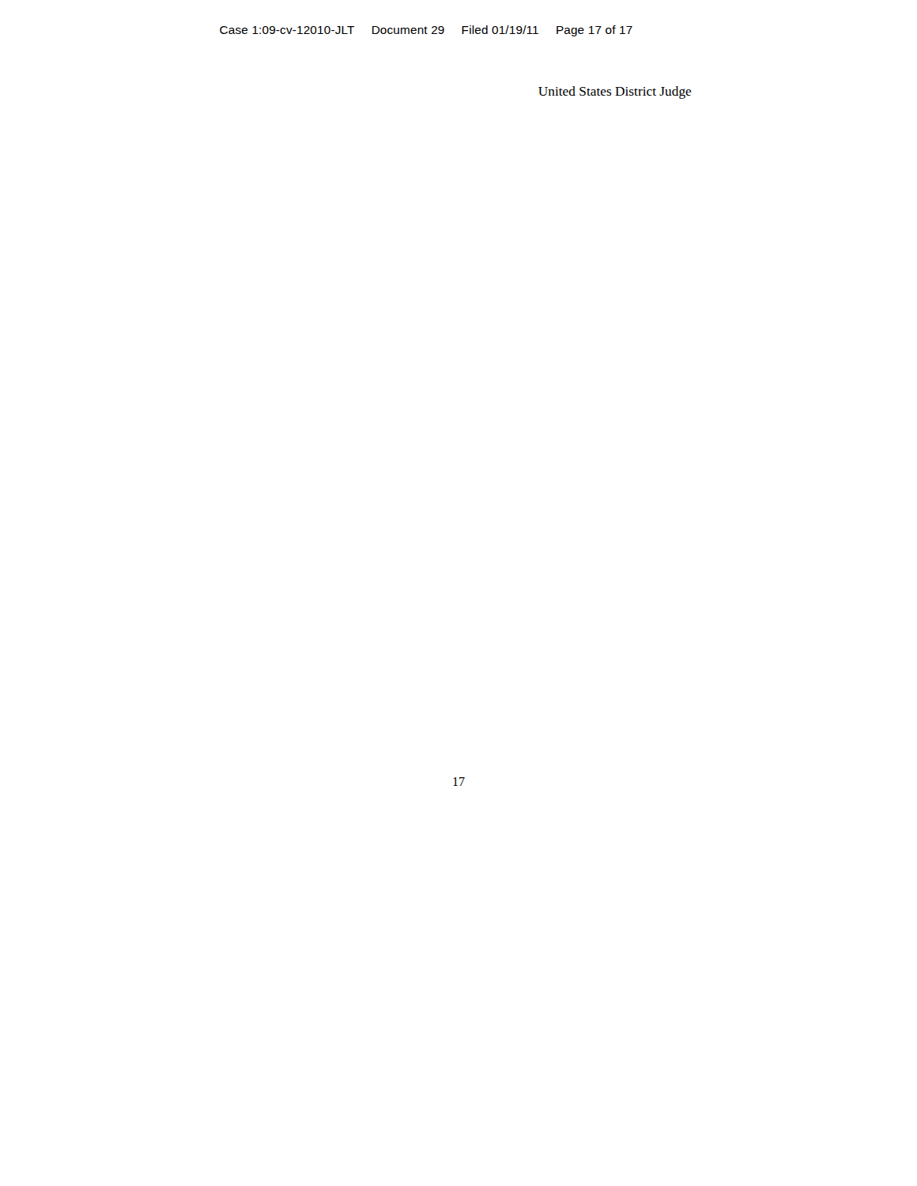Case 1:09-cv-12010-JLT Document 29 Filed 01/19/11 Page 17 of 17
United States District Judge
17